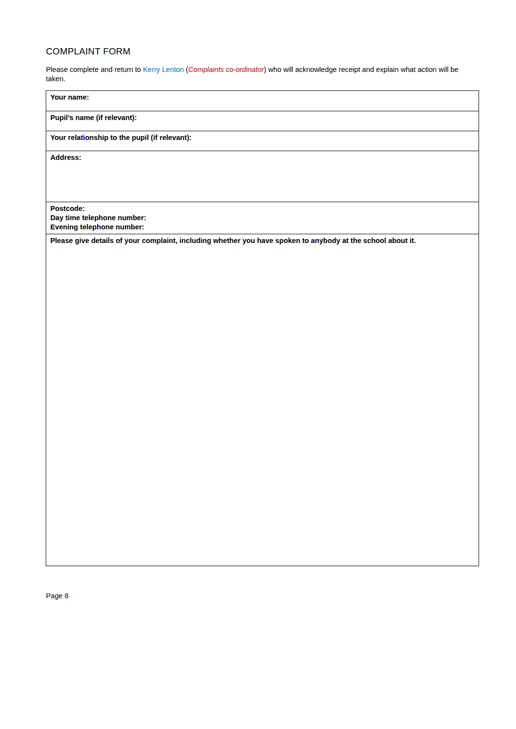COMPLAINT FORM
Please complete and return to Kerry Lenton (Complaints co-ordinator) who will acknowledge receipt and explain what action will be taken.
| Your name: |
| Pupil’s name (if relevant): |
| Your relationship to the pupil (if relevant): |
| Address: |
| Postcode: Day time telephone number: Evening telephone number: |
| Please give details of your complaint, including whether you have spoken to anybody at the school about it. |
Page 8